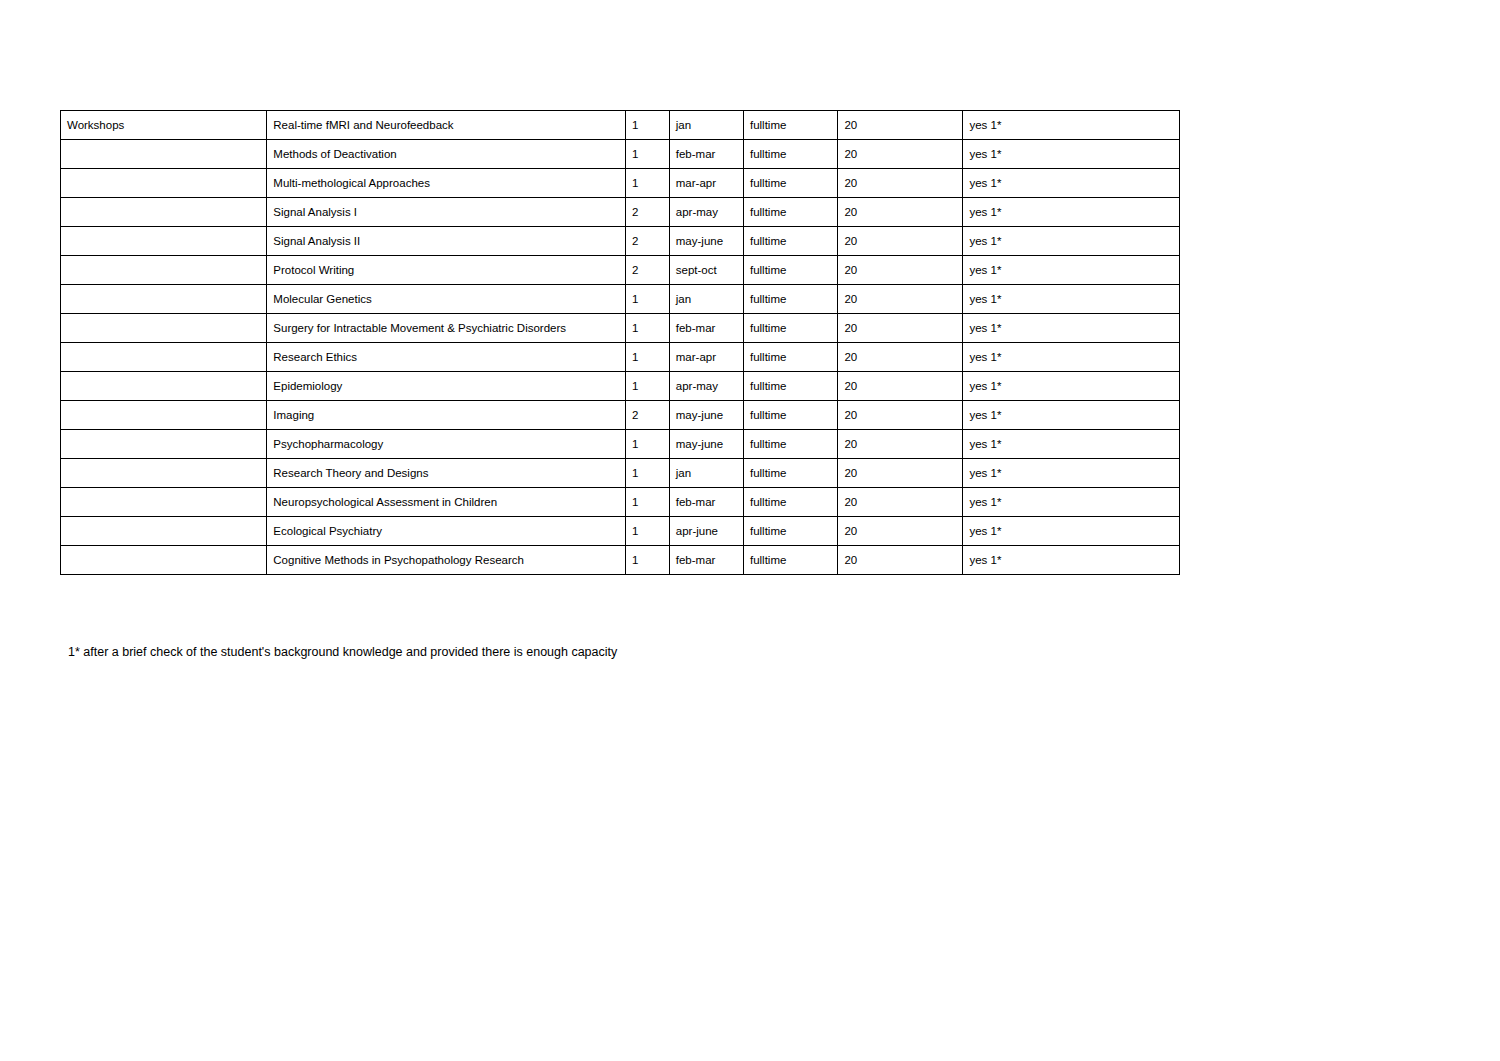| Workshops | Real-time fMRI and Neurofeedback | 1 | jan | fulltime | 20 | yes 1* |
| | Methods of Deactivation | 1 | feb-mar | fulltime | 20 | yes 1* |
| | Multi-methological Approaches | 1 | mar-apr | fulltime | 20 | yes 1* |
| | Signal Analysis I | 2 | apr-may | fulltime | 20 | yes 1* |
| | Signal Analysis II | 2 | may-june | fulltime | 20 | yes 1* |
| | Protocol Writing | 2 | sept-oct | fulltime | 20 | yes 1* |
| | Molecular Genetics | 1 | jan | fulltime | 20 | yes 1* |
| | Surgery for Intractable Movement & Psychiatric Disorders | 1 | feb-mar | fulltime | 20 | yes 1* |
| | Research Ethics | 1 | mar-apr | fulltime | 20 | yes 1* |
| | Epidemiology | 1 | apr-may | fulltime | 20 | yes 1* |
| | Imaging | 2 | may-june | fulltime | 20 | yes 1* |
| | Psychopharmacology | 1 | may-june | fulltime | 20 | yes 1* |
| | Research Theory and Designs | 1 | jan | fulltime | 20 | yes 1* |
| | Neuropsychological Assessment in Children | 1 | feb-mar | fulltime | 20 | yes 1* |
| | Ecological Psychiatry | 1 | apr-june | fulltime | 20 | yes 1* |
| | Cognitive Methods in Psychopathology Research | 1 | feb-mar | fulltime | 20 | yes 1* |
1* after a brief check of the student's background knowledge and provided there is enough capacity